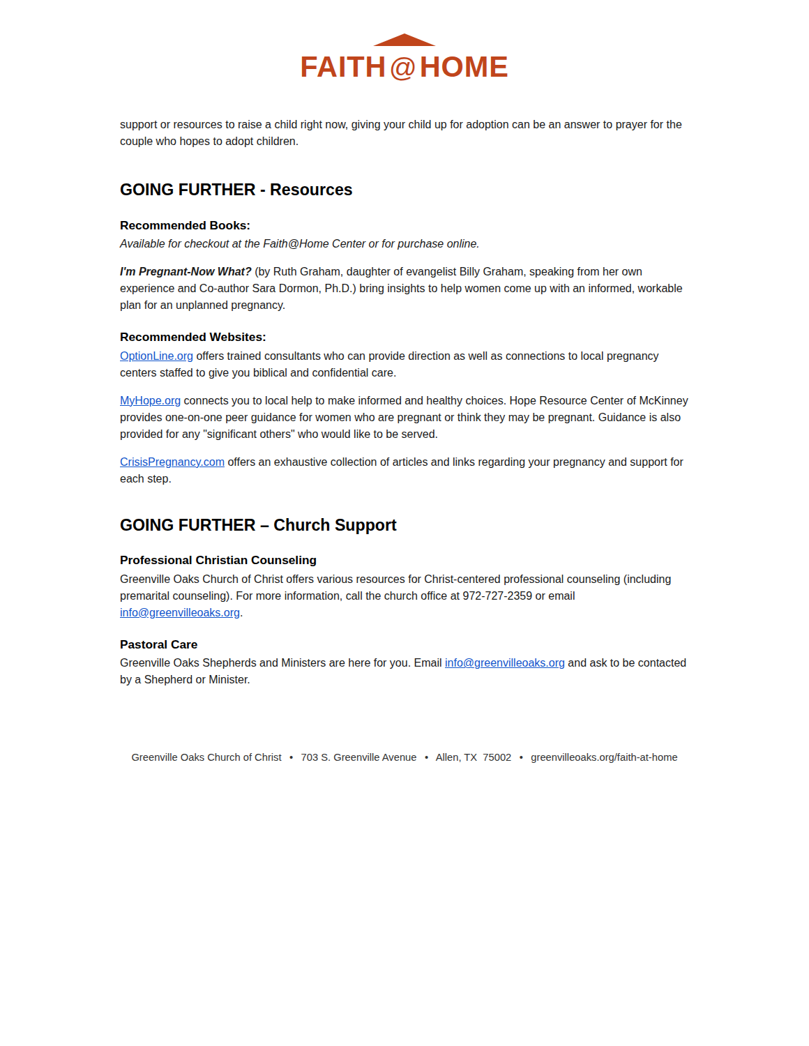FAITH@HOME
support or resources to raise a child right now, giving your child up for adoption can be an answer to prayer for the couple who hopes to adopt children.
GOING FURTHER - Resources
Recommended Books:
Available for checkout at the Faith@Home Center or for purchase online.
I'm Pregnant-Now What? (by Ruth Graham, daughter of evangelist Billy Graham, speaking from her own experience and Co-author Sara Dormon, Ph.D.) bring insights to help women come up with an informed, workable plan for an unplanned pregnancy.
Recommended Websites:
OptionLine.org offers trained consultants who can provide direction as well as connections to local pregnancy centers staffed to give you biblical and confidential care.
MyHope.org connects you to local help to make informed and healthy choices. Hope Resource Center of McKinney provides one-on-one peer guidance for women who are pregnant or think they may be pregnant. Guidance is also provided for any "significant others" who would like to be served.
CrisisPregnancy.com offers an exhaustive collection of articles and links regarding your pregnancy and support for each step.
GOING FURTHER – Church Support
Professional Christian Counseling
Greenville Oaks Church of Christ offers various resources for Christ-centered professional counseling (including premarital counseling). For more information, call the church office at 972-727-2359 or email info@greenvilleoaks.org.
Pastoral Care
Greenville Oaks Shepherds and Ministers are here for you. Email info@greenvilleoaks.org and ask to be contacted by a Shepherd or Minister.
Greenville Oaks Church of Christ • 703 S. Greenville Avenue • Allen, TX 75002 • greenvilleoaks.org/faith-at-home